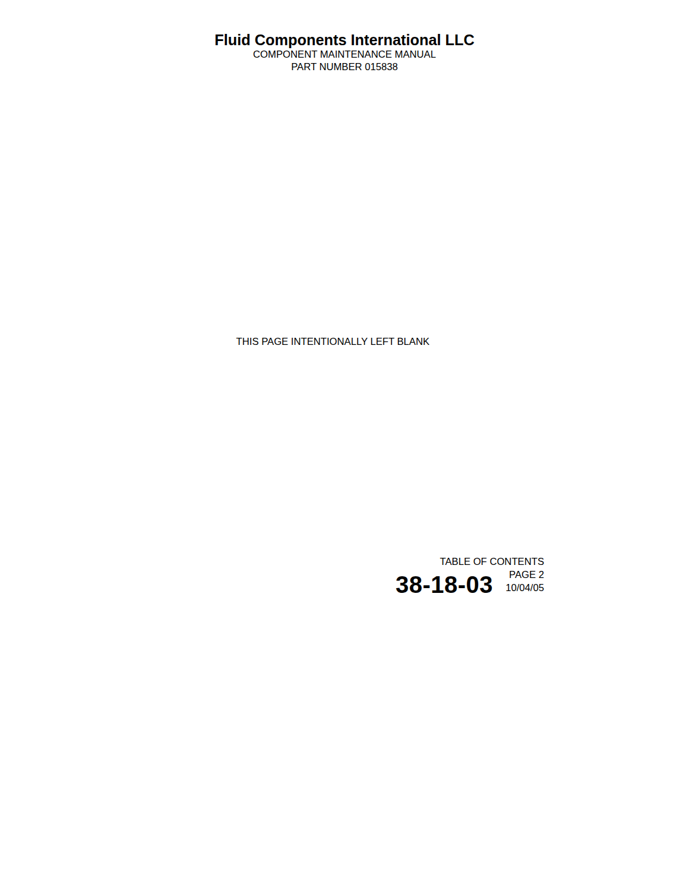Fluid Components International LLC
COMPONENT MAINTENANCE MANUAL
PART NUMBER 015838
THIS PAGE INTENTIONALLY LEFT BLANK
TABLE OF CONTENTS
38-18-03
PAGE 2 10/04/05